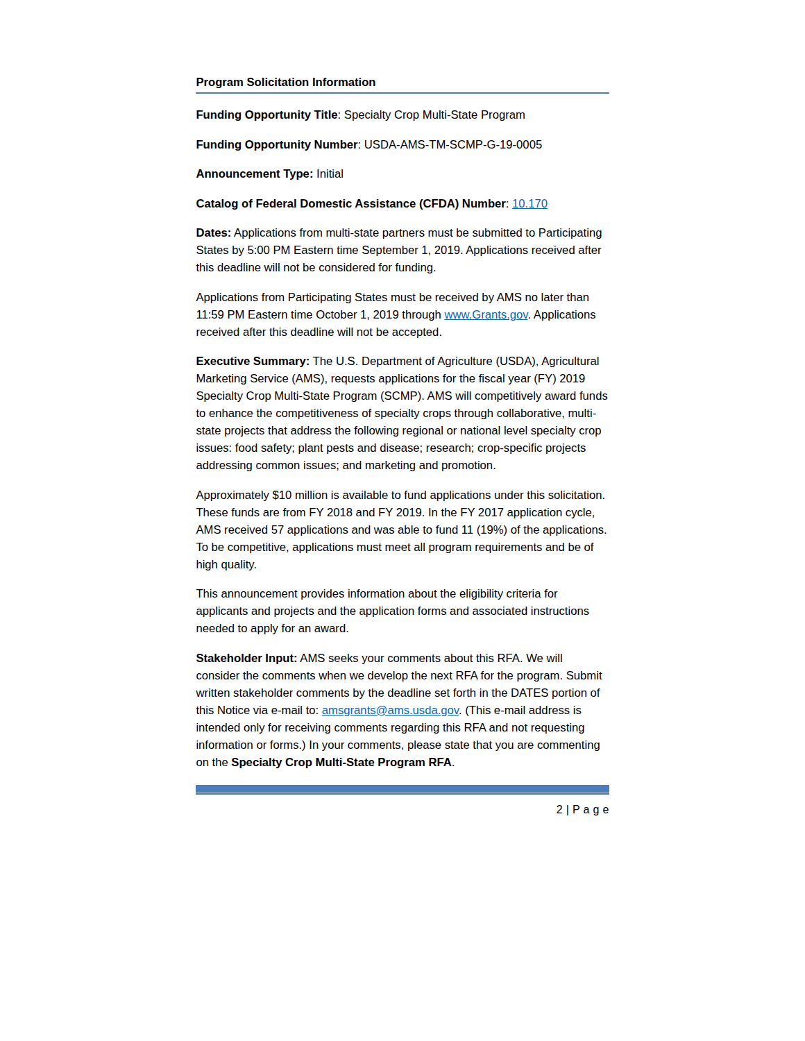Program Solicitation Information
Funding Opportunity Title: Specialty Crop Multi-State Program
Funding Opportunity Number: USDA-AMS-TM-SCMP-G-19-0005
Announcement Type: Initial
Catalog of Federal Domestic Assistance (CFDA) Number: 10.170
Dates: Applications from multi-state partners must be submitted to Participating States by 5:00 PM Eastern time September 1, 2019. Applications received after this deadline will not be considered for funding.
Applications from Participating States must be received by AMS no later than 11:59 PM Eastern time October 1, 2019 through www.Grants.gov. Applications received after this deadline will not be accepted.
Executive Summary: The U.S. Department of Agriculture (USDA), Agricultural Marketing Service (AMS), requests applications for the fiscal year (FY) 2019 Specialty Crop Multi-State Program (SCMP). AMS will competitively award funds to enhance the competitiveness of specialty crops through collaborative, multi-state projects that address the following regional or national level specialty crop issues: food safety; plant pests and disease; research; crop-specific projects addressing common issues; and marketing and promotion.
Approximately $10 million is available to fund applications under this solicitation. These funds are from FY 2018 and FY 2019. In the FY 2017 application cycle, AMS received 57 applications and was able to fund 11 (19%) of the applications. To be competitive, applications must meet all program requirements and be of high quality.
This announcement provides information about the eligibility criteria for applicants and projects and the application forms and associated instructions needed to apply for an award.
Stakeholder Input: AMS seeks your comments about this RFA. We will consider the comments when we develop the next RFA for the program. Submit written stakeholder comments by the deadline set forth in the DATES portion of this Notice via e-mail to: amsgrants@ams.usda.gov. (This e-mail address is intended only for receiving comments regarding this RFA and not requesting information or forms.) In your comments, please state that you are commenting on the Specialty Crop Multi-State Program RFA.
2 | P a g e